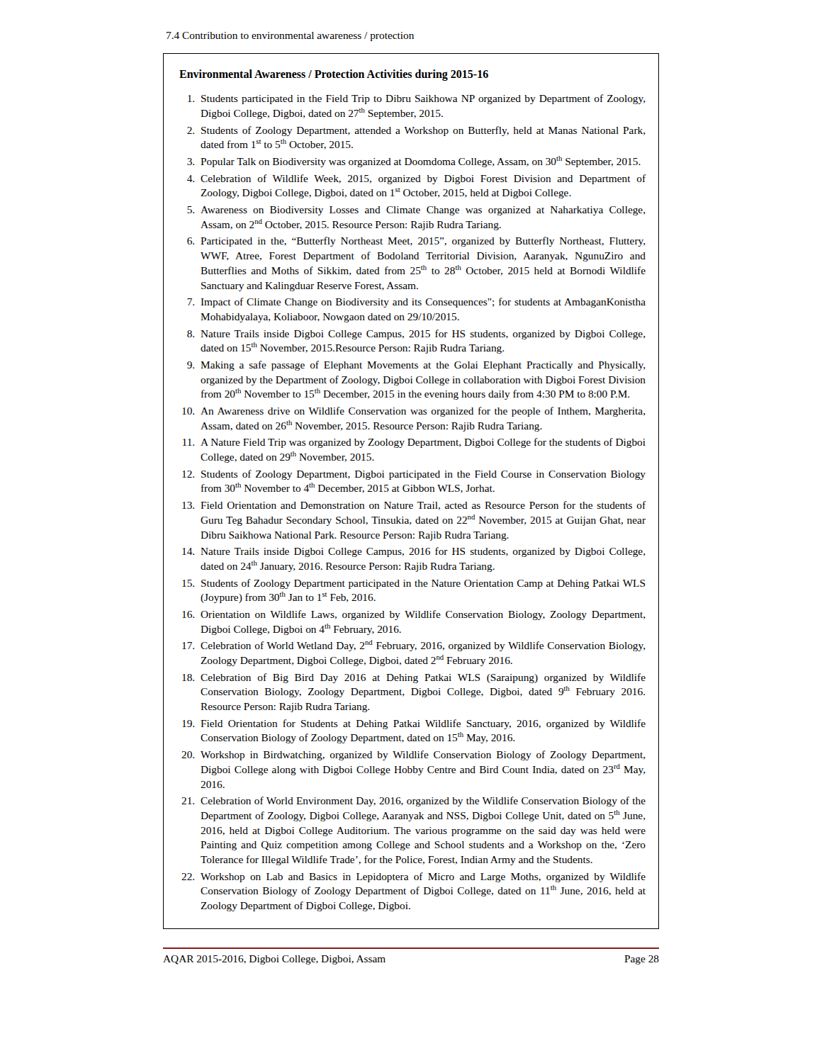7.4 Contribution to environmental awareness / protection
Environmental Awareness / Protection Activities during 2015-16
Students participated in the Field Trip to Dibru Saikhowa NP organized by Department of Zoology, Digboi College, Digboi, dated on 27th September, 2015.
Students of Zoology Department, attended a Workshop on Butterfly, held at Manas National Park, dated from 1st to 5th October, 2015.
Popular Talk on Biodiversity was organized at Doomdoma College, Assam, on 30th September, 2015.
Celebration of Wildlife Week, 2015, organized by Digboi Forest Division and Department of Zoology, Digboi College, Digboi, dated on 1st October, 2015, held at Digboi College.
Awareness on Biodiversity Losses and Climate Change was organized at Naharkatiya College, Assam, on 2nd October, 2015. Resource Person: Rajib Rudra Tariang.
Participated in the, “Butterfly Northeast Meet, 2015”, organized by Butterfly Northeast, Fluttery, WWF, Atree, Forest Department of Bodoland Territorial Division, Aaranyak, NgunuZiro and Butterflies and Moths of Sikkim, dated from 25th to 28th October, 2015 held at Bornodi Wildlife Sanctuary and Kalingduar Reserve Forest, Assam.
Impact of Climate Change on Biodiversity and its Consequences"; for students at AmbaganKonistha Mohabidyalaya, Koliaboor, Nowgaon dated on 29/10/2015.
Nature Trails inside Digboi College Campus, 2015 for HS students, organized by Digboi College, dated on 15th November, 2015.Resource Person: Rajib Rudra Tariang.
Making a safe passage of Elephant Movements at the Golai Elephant Practically and Physically, organized by the Department of Zoology, Digboi College in collaboration with Digboi Forest Division from 20th November to 15th December, 2015 in the evening hours daily from 4:30 PM to 8:00 P.M.
An Awareness drive on Wildlife Conservation was organized for the people of Inthem, Margherita, Assam, dated on 26th November, 2015. Resource Person: Rajib Rudra Tariang.
A Nature Field Trip was organized by Zoology Department, Digboi College for the students of Digboi College, dated on 29th November, 2015.
Students of Zoology Department, Digboi participated in the Field Course in Conservation Biology from 30th November to 4th December, 2015 at Gibbon WLS, Jorhat.
Field Orientation and Demonstration on Nature Trail, acted as Resource Person for the students of Guru Teg Bahadur Secondary School, Tinsukia, dated on 22nd November, 2015 at Guijan Ghat, near Dibru Saikhowa National Park. Resource Person: Rajib Rudra Tariang.
Nature Trails inside Digboi College Campus, 2016 for HS students, organized by Digboi College, dated on 24th January, 2016. Resource Person: Rajib Rudra Tariang.
Students of Zoology Department participated in the Nature Orientation Camp at Dehing Patkai WLS (Joypure) from 30th Jan to 1st Feb, 2016.
Orientation on Wildlife Laws, organized by Wildlife Conservation Biology, Zoology Department, Digboi College, Digboi on 4th February, 2016.
Celebration of World Wetland Day, 2nd February, 2016, organized by Wildlife Conservation Biology, Zoology Department, Digboi College, Digboi, dated 2nd February 2016.
Celebration of Big Bird Day 2016 at Dehing Patkai WLS (Saraipung) organized by Wildlife Conservation Biology, Zoology Department, Digboi College, Digboi, dated 9th February 2016. Resource Person: Rajib Rudra Tariang.
Field Orientation for Students at Dehing Patkai Wildlife Sanctuary, 2016, organized by Wildlife Conservation Biology of Zoology Department, dated on 15th May, 2016.
Workshop in Birdwatching, organized by Wildlife Conservation Biology of Zoology Department, Digboi College along with Digboi College Hobby Centre and Bird Count India, dated on 23rd May, 2016.
Celebration of World Environment Day, 2016, organized by the Wildlife Conservation Biology of the Department of Zoology, Digboi College, Aaranyak and NSS, Digboi College Unit, dated on 5th June, 2016, held at Digboi College Auditorium. The various programme on the said day was held were Painting and Quiz competition among College and School students and a Workshop on the, ‘Zero Tolerance for Illegal Wildlife Trade’, for the Police, Forest, Indian Army and the Students.
Workshop on Lab and Basics in Lepidoptera of Micro and Large Moths, organized by Wildlife Conservation Biology of Zoology Department of Digboi College, dated on 11th June, 2016, held at Zoology Department of Digboi College, Digboi.
AQAR 2015-2016, Digboi College, Digboi, Assam
Page 28